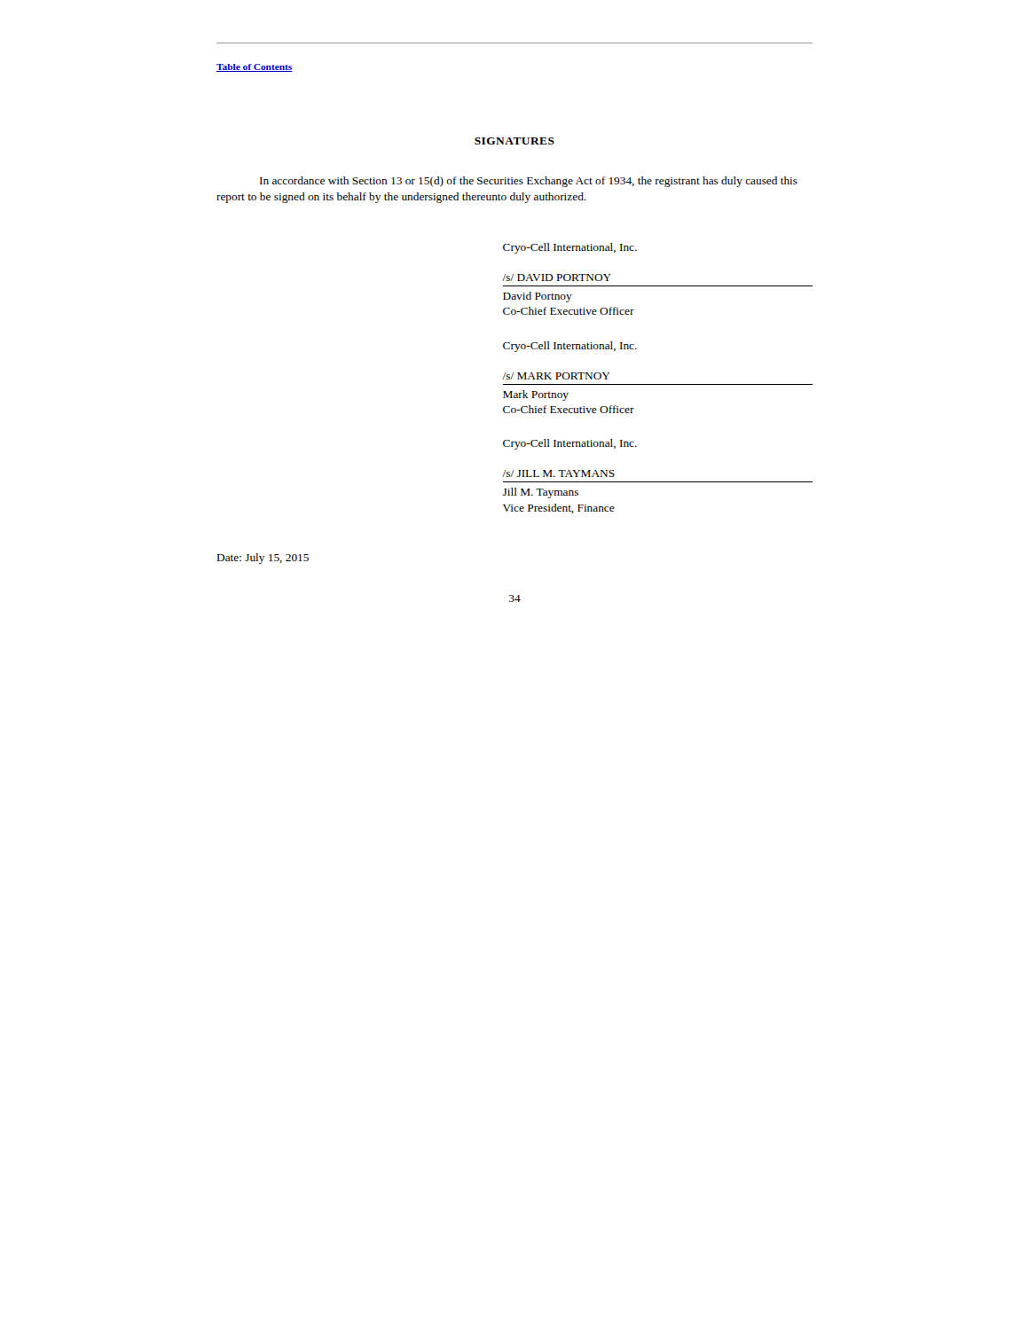Table of Contents
SIGNATURES
In accordance with Section 13 or 15(d) of the Securities Exchange Act of 1934, the registrant has duly caused this report to be signed on its behalf by the undersigned thereunto duly authorized.
Cryo-Cell International, Inc.
/s/ DAVID PORTNOY
David Portnoy
Co-Chief Executive Officer
Cryo-Cell International, Inc.
/s/ MARK PORTNOY
Mark Portnoy
Co-Chief Executive Officer
Cryo-Cell International, Inc.
/s/ JILL M. TAYMANS
Jill M. Taymans
Vice President, Finance
Date: July 15, 2015
34